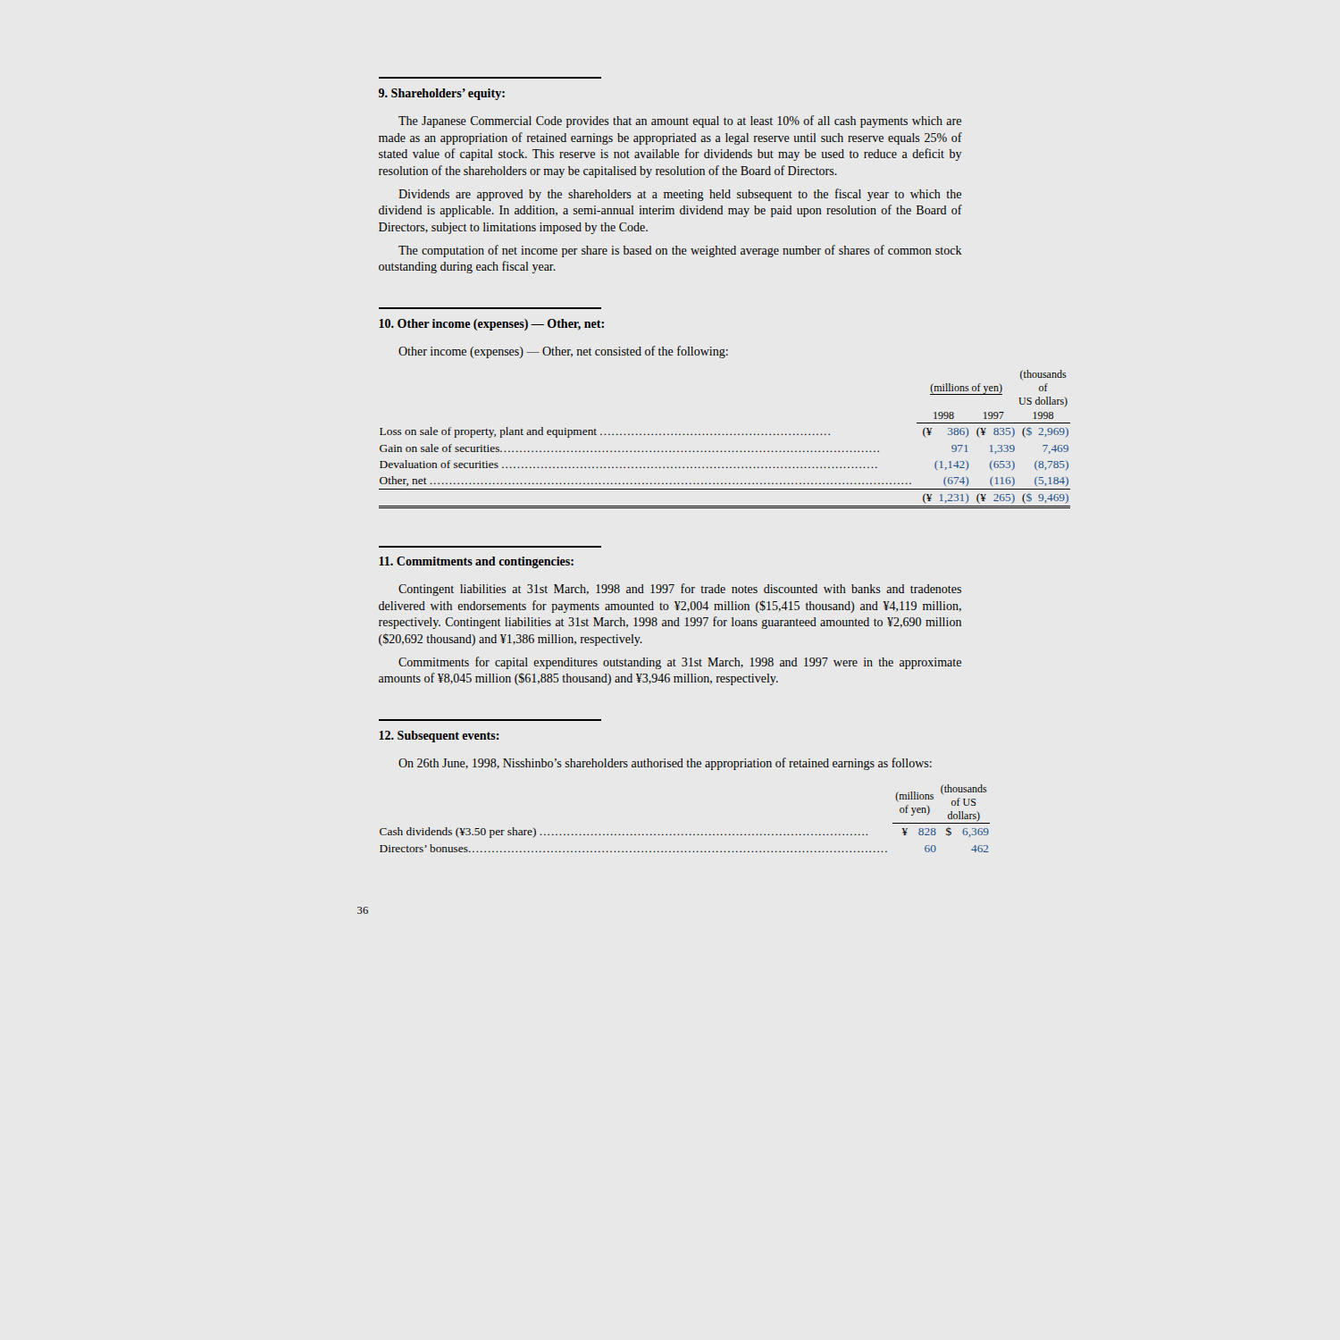9. Shareholders’ equity:
The Japanese Commercial Code provides that an amount equal to at least 10% of all cash payments which are made as an appropriation of retained earnings be appropriated as a legal reserve until such reserve equals 25% of stated value of capital stock. This reserve is not available for dividends but may be used to reduce a deficit by resolution of the shareholders or may be capitalised by resolution of the Board of Directors.
Dividends are approved by the shareholders at a meeting held subsequent to the fiscal year to which the dividend is applicable. In addition, a semi-annual interim dividend may be paid upon resolution of the Board of Directors, subject to limitations imposed by the Code.
The computation of net income per share is based on the weighted average number of shares of common stock outstanding during each fiscal year.
10. Other income (expenses) — Other, net:
Other income (expenses) — Other, net consisted of the following:
| | (millions of yen) | (thousands of US dollars) |
| | 1998 | 1997 | 1998 |
| Loss on sale of property, plant and equipment ........................................................... | (¥ | 386) | (¥ | 835) | ( $ | 2,969) |
| Gain on sale of securities ................................................................................................. | | 971 | | 1,339 | | 7,469 |
| Devaluation of securities ................................................................................................ | | (1,142) | | (653) | | (8,785) |
| Other, net ........................................................................................................................... | | (674) | | (116) | | (5,184) |
| | (¥ | 1,231) | (¥ | 265) | ( $ | 9,469) |
11. Commitments and contingencies:
Contingent liabilities at 31st March, 1998 and 1997 for trade notes discounted with banks and tradenotes delivered with endorsements for payments amounted to ¥2,004 million ($15,415 thousand) and ¥4,119 million, respectively. Contingent liabilities at 31st March, 1998 and 1997 for loans guaranteed amounted to ¥2,690 million ($20,692 thousand) and ¥1,386 million, respectively.
Commitments for capital expenditures outstanding at 31st March, 1998 and 1997 were in the approximate amounts of ¥8,045 million ($61,885 thousand) and ¥3,946 million, respectively.
12. Subsequent events:
On 26th June, 1998, Nisshinbo’s shareholders authorised the appropriation of retained earnings as follows:
| | (millions of yen) | (thousands of US dollars) |
| Cash dividends (¥3.50 per share) .................................................................................... | ¥ | 828 | $ | 6,369 |
| Directors’ bonuses ........................................................................................................... | | 60 | | 462 |
36